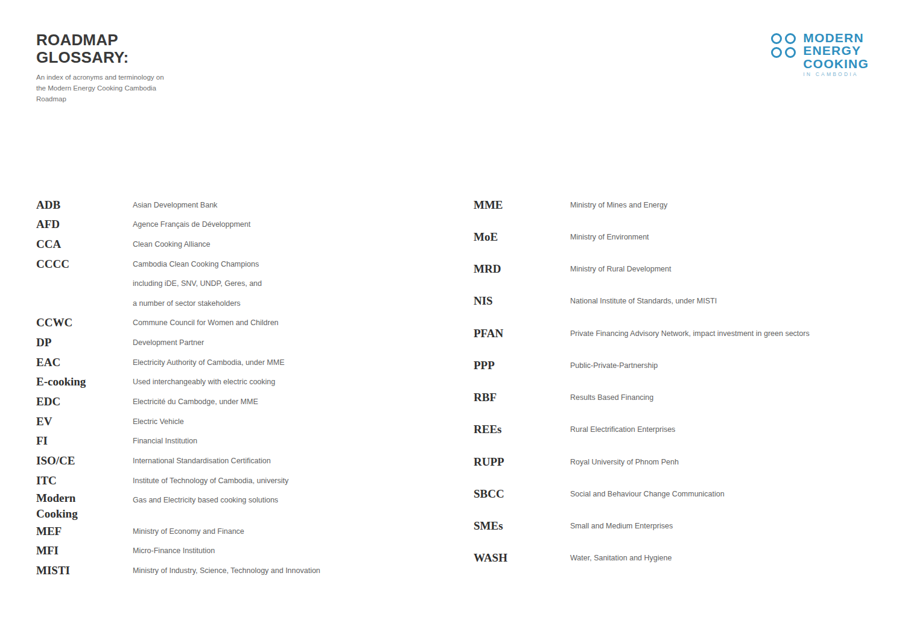ROADMAP
GLOSSARY:
An index of acronyms and terminology on the Modern Energy Cooking Cambodia Roadmap
MODERN
ENERGY
COOKING
IN CAMBODIA
ADB
Asian Development Bank
AFD
Agence Français de Développment
CCA
Clean Cooking Alliance
CCCC
Cambodia Clean Cooking Champions
including iDE, SNV, UNDP, Geres, and
a number of sector stakeholders
CCWC
Commune Council for Women and Children
DP
Development Partner
EAC
Electricity Authority of Cambodia, under MME
E-cooking
Used interchangeably with electric cooking
EDC
Electricité du Cambodge, under MME
EV
Electric Vehicle
FI
Financial Institution
ISO/CE
International Standardisation Certification
ITC
Institute of Technology of Cambodia, university
Modern
Cooking
Gas and Electricity based cooking solutions
MEF
Ministry of Economy and Finance
MFI
Micro-Finance Institution
MISTI
Ministry of Industry, Science, Technology and Innovation
MME
Ministry of Mines and Energy
MoE
Ministry of Environment
MRD
Ministry of Rural Development
NIS
National Institute of Standards, under MISTI
PFAN
Private Financing Advisory Network, impact investment in green sectors
PPP
Public-Private-Partnership
RBF
Results Based Financing
REEs
Rural Electrification Enterprises
RUPP
Royal University of Phnom Penh
SBCC
Social and Behaviour Change Communication
SMEs
Small and Medium Enterprises
WASH
Water, Sanitation and Hygiene